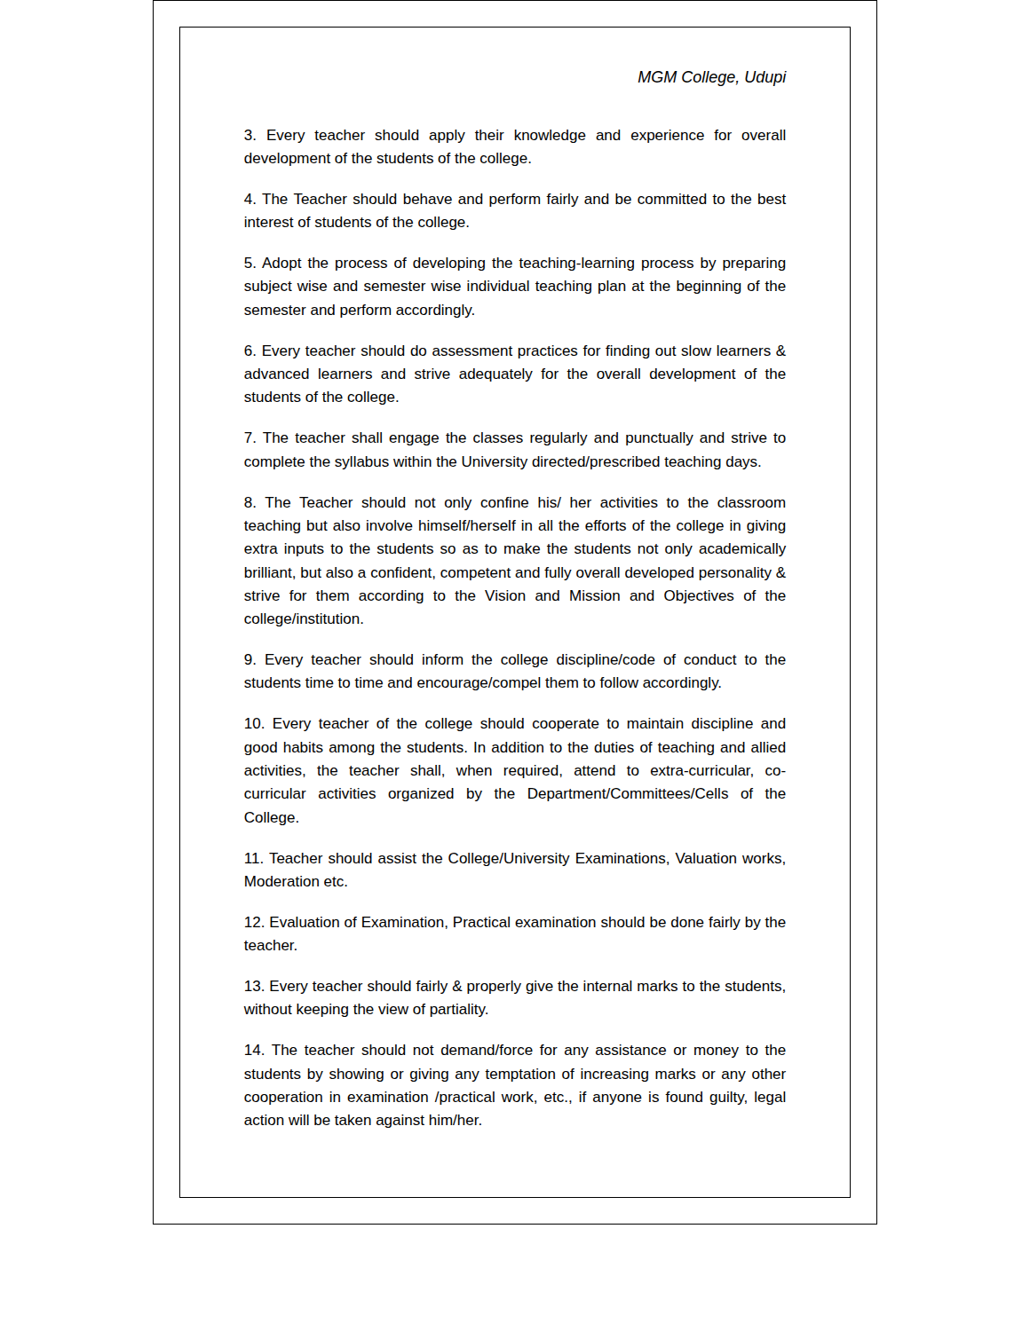MGM College, Udupi
3. Every teacher should apply their knowledge and experience for overall development of the students of the college.
4. The Teacher should behave and perform fairly and be committed to the best interest of students of the college.
5. Adopt the process of developing the teaching-learning process by preparing subject wise and semester wise individual teaching plan at the beginning of the semester and perform accordingly.
6. Every teacher should do assessment practices for finding out slow learners & advanced learners and strive adequately for the overall development of the students of the college.
7. The teacher shall engage the classes regularly and punctually and strive to complete the syllabus within the University directed/prescribed teaching days.
8. The Teacher should not only confine his/ her activities to the classroom teaching but also involve himself/herself in all the efforts of the college in giving extra inputs to the students so as to make the students not only academically brilliant, but also a confident, competent and fully overall developed personality & strive for them according to the Vision and Mission and Objectives of the college/institution.
9. Every teacher should inform the college discipline/code of conduct to the students time to time and encourage/compel them to follow accordingly.
10. Every teacher of the college should cooperate to maintain discipline and good habits among the students. In addition to the duties of teaching and allied activities, the teacher shall, when required, attend to extra-curricular, co-curricular activities organized by the Department/Committees/Cells of the College.
11. Teacher should assist the College/University Examinations, Valuation works, Moderation etc.
12. Evaluation of Examination, Practical examination should be done fairly by the teacher.
13. Every teacher should fairly & properly give the internal marks to the students, without keeping the view of partiality.
14. The teacher should not demand/force for any assistance or money to the students by showing or giving any temptation of increasing marks or any other cooperation in examination /practical work, etc., if anyone is found guilty, legal action will be taken against him/her.